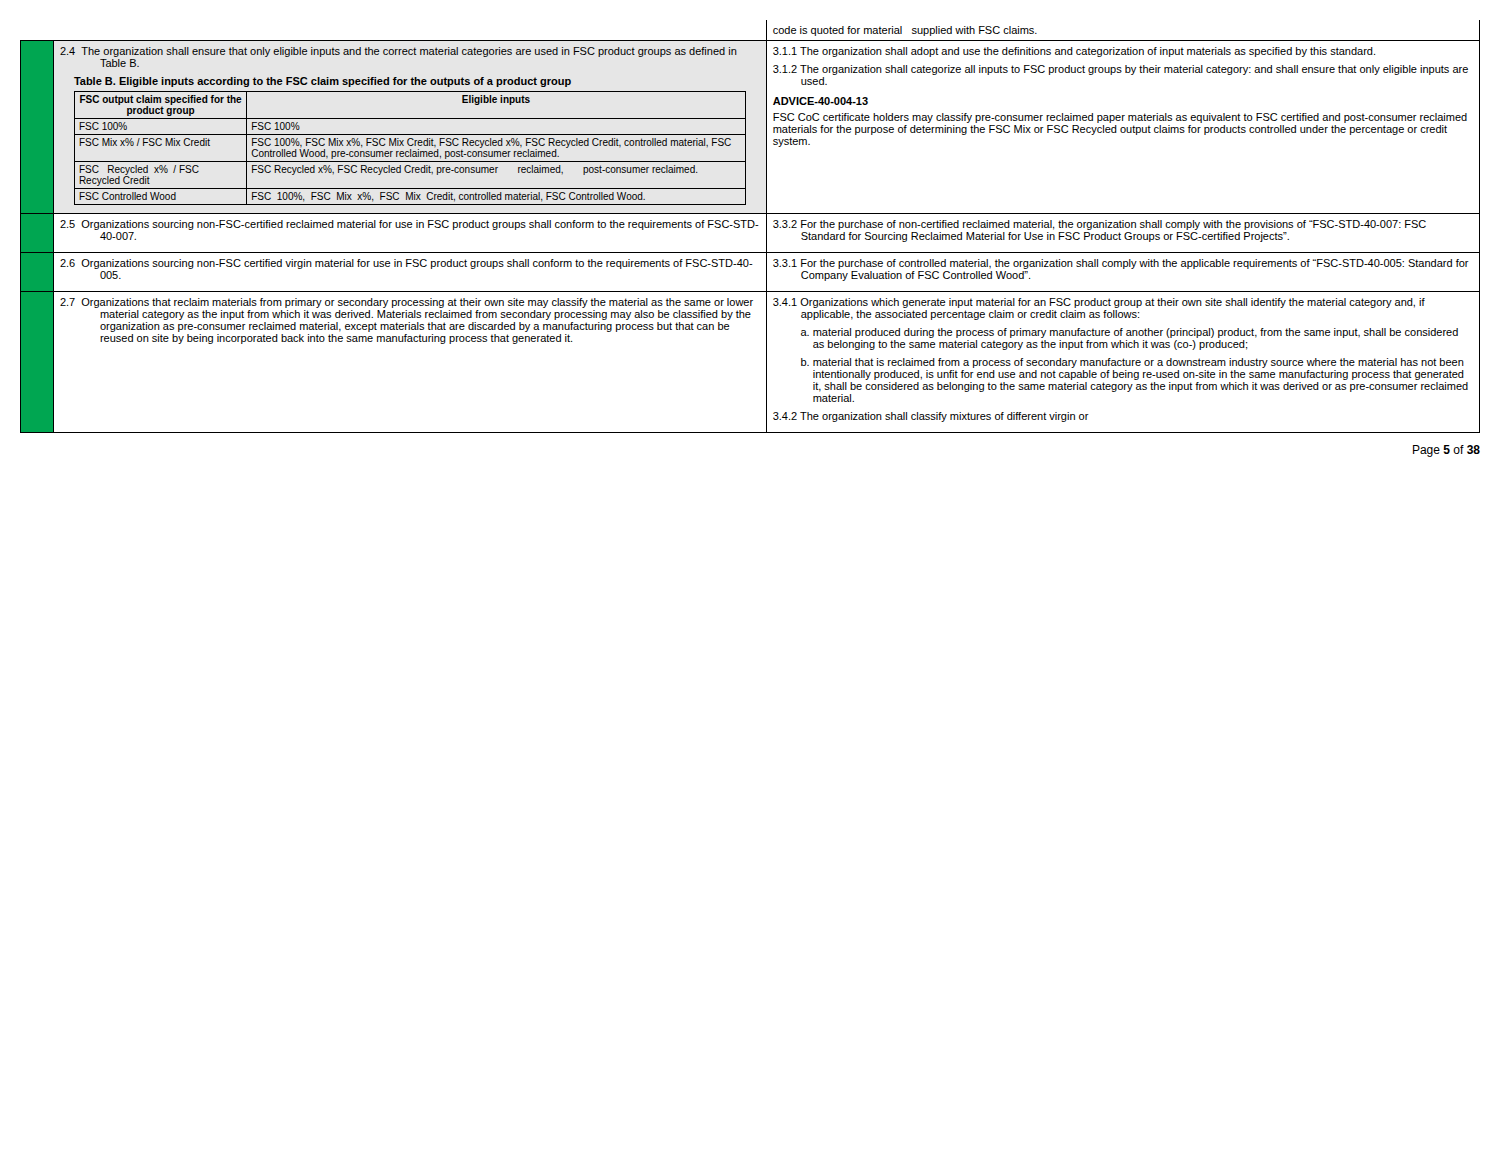| | | code is quoted for material supplied with FSC claims. |
| | 2.4 The organization shall ensure that only eligible inputs and the correct material categories are used in FSC product groups as defined in Table B. Table B. Eligible inputs according to the FSC claim specified for the outputs of a product group / FSC output claim specified for the product group / Eligible inputs / / --- / --- / / FSC 100% / FSC 100% / / FSC Mix x% / FSC Mix Credit / FSC 100%, FSC Mix x%, FSC Mix Credit, FSC Recycled x%, FSC Recycled Credit, controlled material, FSC Controlled Wood, pre-consumer reclaimed, post-consumer reclaimed. / / FSC Recycled x% / FSC Recycled Credit / FSC Recycled x%, FSC Recycled Credit, pre-consumer reclaimed, post-consumer reclaimed. / / FSC Controlled Wood / FSC 100%, FSC Mix x%, FSC Mix Credit, controlled material, FSC Controlled Wood. / | 3.1.1 The organization shall adopt and use the definitions and categorization of input materials as specified by this standard. 3.1.2 The organization shall categorize all inputs to FSC product groups by their material category: and shall ensure that only eligible inputs are used. ADVICE-40-004-13 FSC CoC certificate holders may classify pre-consumer reclaimed paper materials as equivalent to FSC certified and post-consumer reclaimed materials for the purpose of determining the FSC Mix or FSC Recycled output claims for products controlled under the percentage or credit system. |
| | 2.5 Organizations sourcing non-FSC-certified reclaimed material for use in FSC product groups shall conform to the requirements of FSC-STD-40-007 . | 3.3.2 For the purchase of non-certified reclaimed material, the organization shall comply with the provisions of “FSC-STD-40-007: FSC Standard for Sourcing Reclaimed Material for Use in FSC Product Groups or FSC-certified Projects”. |
| | 2.6 Organizations sourcing non-FSC certified virgin material for use in FSC product groups shall conform to the requirements of FSC-STD-40-005. | 3.3.1 For the purchase of controlled material, the organization shall comply with the applicable requirements of “FSC-STD-40-005: Standard for Company Evaluation of FSC Controlled Wood”. |
| | 2.7 Organizations that reclaim materials from primary or secondary processing at their own site may classify the material as the same or lower material category as the input from which it was derived. Materials reclaimed from secondary processing may also be classified by the organization as pre-consumer reclaimed material, except materials that are discarded by a manufacturing process but that can be reused on site by being incorporated back into the same manufacturing process that generated it. | 3.4.1 Organizations which generate input material for an FSC product group at their own site shall identify the material category and, if applicable, the associated percentage claim or credit claim as follows: material produced during the process of primary manufacture of another (principal) product, from the same input, shall be considered as belonging to the same material category as the input from which it was (co-) produced; material that is reclaimed from a process of secondary manufacture or a downstream industry source where the material has not been intentionally produced, is unfit for end use and not capable of being re-used on-site in the same manufacturing process that generated it, shall be considered as belonging to the same material category as the input from which it was derived or as pre-consumer reclaimed material. 3.4.2 The organization shall classify mixtures of different virgin or |
Page 5 of 38